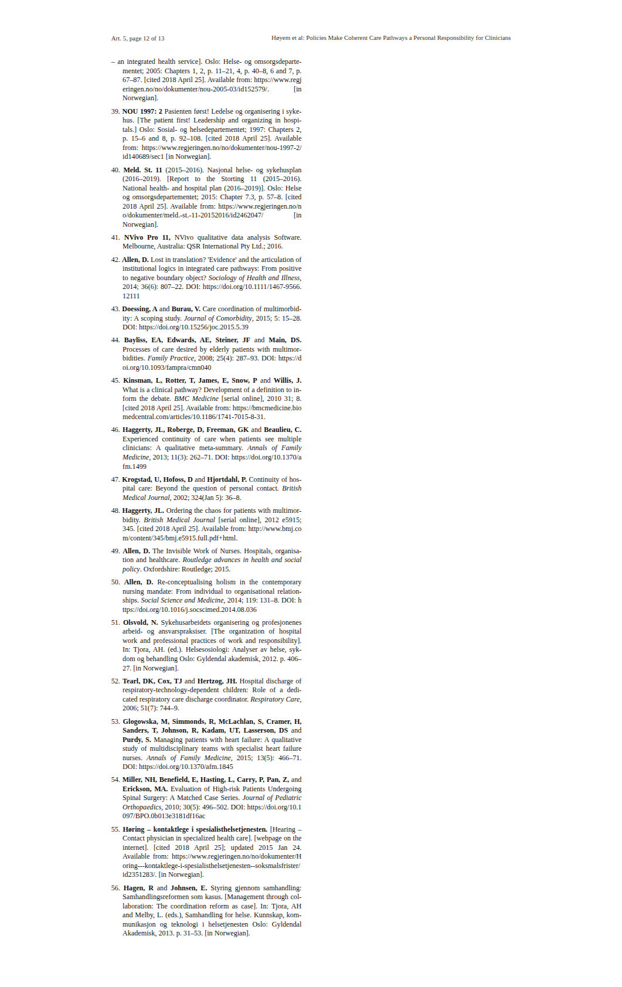Art. 5, page 12 of 13
Høyem et al: Policies Make Coherent Care Pathways a Personal Responsibility for Clinicians
– an integrated health service]. Oslo: Helse- og omsorgsdepartementet; 2005: Chapters 1, 2, p. 11–21, 4, p. 40–8, 6 and 7, p. 67–87. [cited 2018 April 25]. Available from: https://www.regjeringen.no/no/dokumenter/nou-2005-03/id152579/. [in Norwegian].
39. NOU 1997: 2 Pasienten først! Ledelse og organisering i sykehus. [The patient first! Leadership and organizing in hospitals.] Oslo: Sosial- og helsedepartementet; 1997: Chapters 2, p. 15–6 and 8, p. 92–108. [cited 2018 April 25]. Available from: https://www.regjeringen.no/no/dokumenter/nou-1997-2/id140689/sec1 [in Norwegian].
40. Meld. St. 11 (2015–2016). Nasjonal helse- og sykehusplan (2016–2019). [Report to the Storting 11 (2015–2016). National health- and hospital plan (2016–2019)]. Oslo: Helse og omsorgsdepartementet; 2015: Chapter 7.3, p. 57–8. [cited 2018 April 25]. Available from: https://www.regjeringen.no/no/dokumenter/meld.-st.-11-20152016/id2462047/ [in Norwegian].
41. NVivo Pro 11, NVivo qualitative data analysis Software. Melbourne, Australia: QSR International Pty Ltd.; 2016.
42. Allen, D. Lost in translation? 'Evidence' and the articulation of institutional logics in integrated care pathways: From positive to negative boundary object? Sociology of Health and Illness, 2014; 36(6): 807–22. DOI: https://doi.org/10.1111/1467-9566.12111
43. Doessing, A and Burau, V. Care coordination of multimorbidity: A scoping study. Journal of Comorbidity, 2015; 5: 15–28. DOI: https://doi.org/10.15256/joc.2015.5.39
44. Bayliss, EA, Edwards, AE, Steiner, JF and Main, DS. Processes of care desired by elderly patients with multimorbidities. Family Practice, 2008; 25(4): 287–93. DOI: https://doi.org/10.1093/fampra/cmn040
45. Kinsman, L, Rotter, T, James, E, Snow, P and Willis, J. What is a clinical pathway? Development of a definition to inform the debate. BMC Medicine [serial online], 2010 31; 8. [cited 2018 April 25]. Available from: https://bmcmedicine.biomedcentral.com/articles/10.1186/1741-7015-8-31.
46. Haggerty, JL, Roberge, D, Freeman, GK and Beaulieu, C. Experienced continuity of care when patients see multiple clinicians: A qualitative meta-summary. Annals of Family Medicine, 2013; 11(3): 262–71. DOI: https://doi.org/10.1370/afm.1499
47. Krogstad, U, Hofoss, D and Hjortdahl, P. Continuity of hospital care: Beyond the question of personal contact. British Medical Journal, 2002; 324(Jan 5): 36–8.
48. Haggerty, JL. Ordering the chaos for patients with multimorbidity. British Medical Journal [serial online], 2012 e5915; 345. [cited 2018 April 25]. Available from: http://www.bmj.com/content/345/bmj.e5915.full.pdf+html.
49. Allen, D. The Invisible Work of Nurses. Hospitals, organisation and healthcare. Routledge advances in health and social policy. Oxfordshire: Routledge; 2015.
50. Allen, D. Re-conceptualising holism in the contemporary nursing mandate: From individual to organisational relationships. Social Science and Medicine, 2014; 119: 131–8. DOI: https://doi.org/10.1016/j.socscimed.2014.08.036
51. Olsvold, N. Sykehusarbeidets organisering og profesjonenes arbeid- og ansvarspraksiser. [The organization of hospital work and professional practices of work and responsibility]. In: Tjora, AH. (ed.). Helsesosiologi: Analyser av helse, sykdom og behandling Oslo: Gyldendal akademisk, 2012. p. 406–27. [in Norwegian].
52. Tearl, DK, Cox, TJ and Hertzog, JH. Hospital discharge of respiratory-technology-dependent children: Role of a dedicated respiratory care discharge coordinator. Respiratory Care, 2006; 51(7): 744–9.
53. Glogowska, M, Simmonds, R, McLachlan, S, Cramer, H, Sanders, T, Johnson, R, Kadam, UT, Lasserson, DS and Purdy, S. Managing patients with heart failure: A qualitative study of multidisciplinary teams with specialist heart failure nurses. Annals of Family Medicine, 2015; 13(5): 466–71. DOI: https://doi.org/10.1370/afm.1845
54. Miller, NH, Benefield, E, Hasting, L, Carry, P, Pan, Z, and Erickson, MA. Evaluation of High-risk Patients Undergoing Spinal Surgery: A Matched Case Series. Journal of Pediatric Orthopaedics, 2010; 30(5): 496–502. DOI: https://doi.org/10.1097/BPO.0b013e3181df16ac
55. Høring – kontaktlege i spesialisthelsetjenesten. [Hearing – Contact physician in specialized health care]. [webpage on the internet]. [cited 2018 April 25]; updated 2015 Jan 24. Available from: https://www.regjeringen.no/no/dokumenter/Horing---kontaktlege-i-spesialisthelsetjenesten--soksmalsfrister/id2351283/. [in Norwegian].
56. Hagen, R and Johnsen, E. Styring gjennom samhandling: Samhandlingsreformen som kasus. [Management through collaboration: The coordination reform as case]. In: Tjora, AH and Melby, L. (eds.), Samhandling for helse. Kunnskap, kommunikasjon og teknologi i helsetjenesten Oslo: Gyldendal Akademisk, 2013. p. 31–53. [in Norwegian].